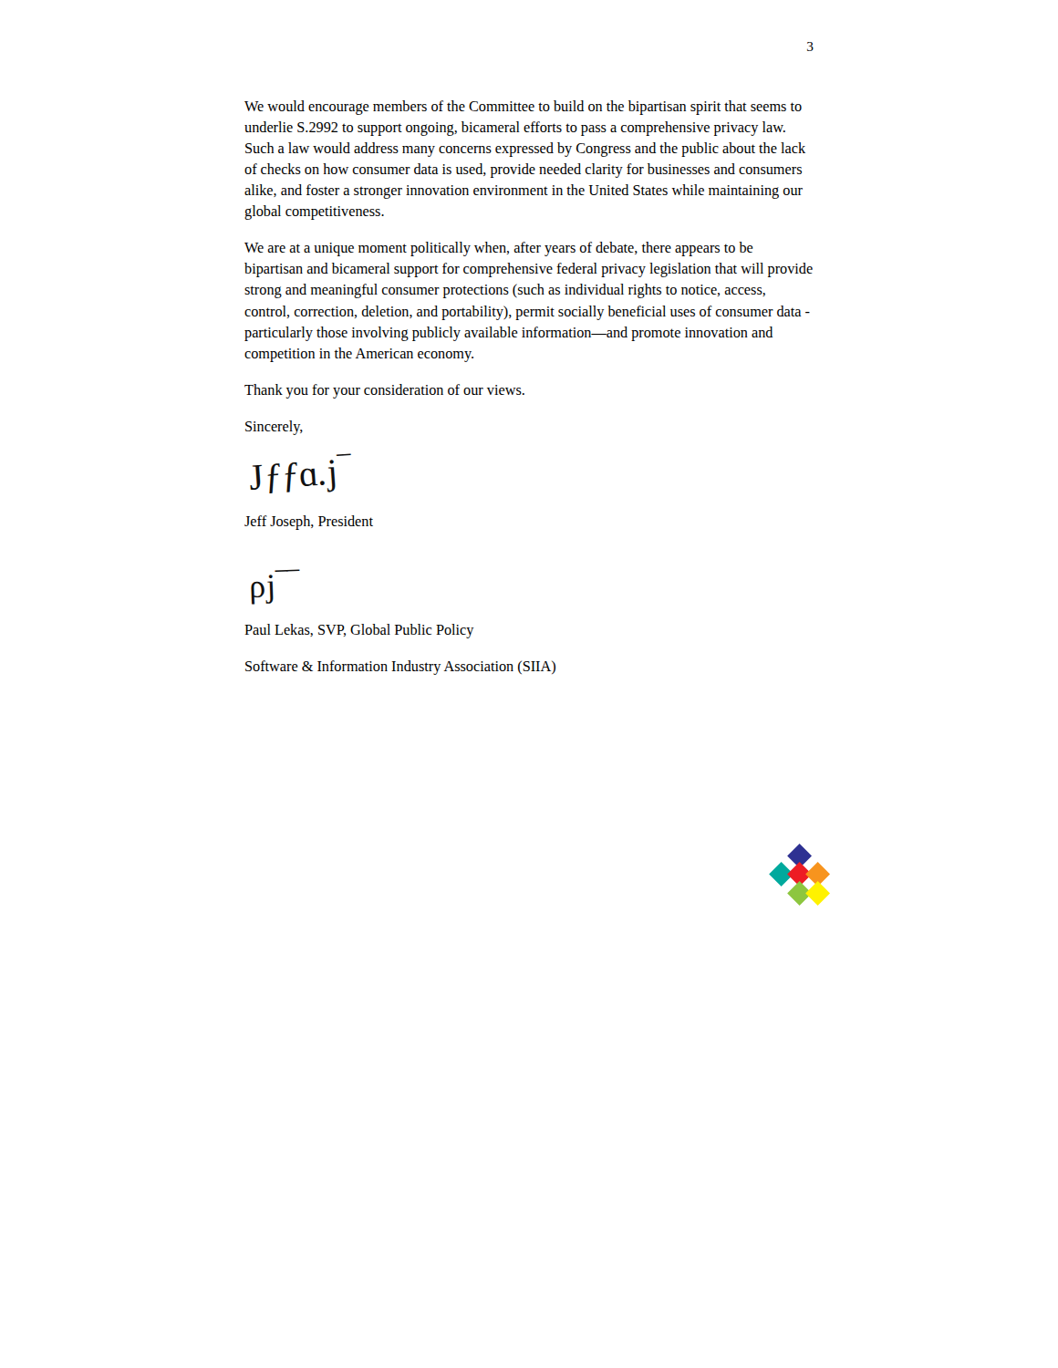3
We would encourage members of the Committee to build on the bipartisan spirit that seems to underlie S.2992 to support ongoing, bicameral efforts to pass a comprehensive privacy law. Such a law would address many concerns expressed by Congress and the public about the lack of checks on how consumer data is used, provide needed clarity for businesses and consumers alike, and foster a stronger innovation environment in the United States while maintaining our global competitiveness.
We are at a unique moment politically when, after years of debate, there appears to be bipartisan and bicameral support for comprehensive federal privacy legislation that will provide strong and meaningful consumer protections (such as individual rights to notice, access, control, correction, deletion, and portability), permit socially beneficial uses of consumer data - particularly those involving publicly available information—and promote innovation and competition in the American economy.
Thank you for your consideration of our views.
Sincerely,
J ƒƒɑ. ј ‾
Jeff Joseph, President
ρ ј ‾ ‾
Paul Lekas, SVP, Global Public Policy
Software & Information Industry Association (SIIA)